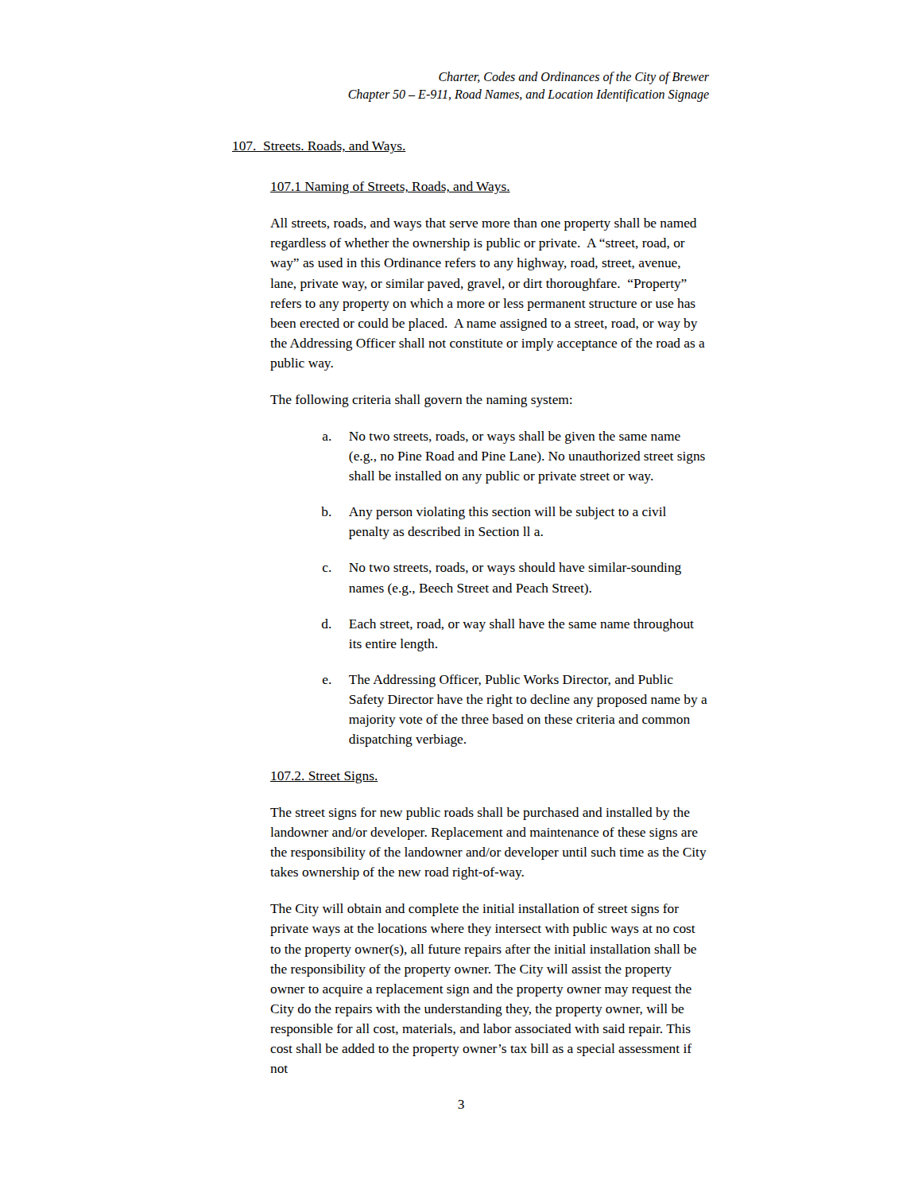Charter, Codes and Ordinances of the City of Brewer
Chapter 50 – E-911, Road Names, and Location Identification Signage
107. Streets. Roads, and Ways.
107.1 Naming of Streets, Roads, and Ways.
All streets, roads, and ways that serve more than one property shall be named regardless of whether the ownership is public or private. A “street, road, or way” as used in this Ordinance refers to any highway, road, street, avenue, lane, private way, or similar paved, gravel, or dirt thoroughfare. “Property” refers to any property on which a more or less permanent structure or use has been erected or could be placed. A name assigned to a street, road, or way by the Addressing Officer shall not constitute or imply acceptance of the road as a public way.
The following criteria shall govern the naming system:
No two streets, roads, or ways shall be given the same name (e.g., no Pine Road and Pine Lane). No unauthorized street signs shall be installed on any public or private street or way.
Any person violating this section will be subject to a civil penalty as described in Section ll a.
No two streets, roads, or ways should have similar-sounding names (e.g., Beech Street and Peach Street).
Each street, road, or way shall have the same name throughout its entire length.
The Addressing Officer, Public Works Director, and Public Safety Director have the right to decline any proposed name by a majority vote of the three based on these criteria and common dispatching verbiage.
107.2. Street Signs.
The street signs for new public roads shall be purchased and installed by the landowner and/or developer. Replacement and maintenance of these signs are the responsibility of the landowner and/or developer until such time as the City takes ownership of the new road right-of-way.
The City will obtain and complete the initial installation of street signs for private ways at the locations where they intersect with public ways at no cost to the property owner(s), all future repairs after the initial installation shall be the responsibility of the property owner. The City will assist the property owner to acquire a replacement sign and the property owner may request the City do the repairs with the understanding they, the property owner, will be responsible for all cost, materials, and labor associated with said repair. This cost shall be added to the property owner’s tax bill as a special assessment if not
3